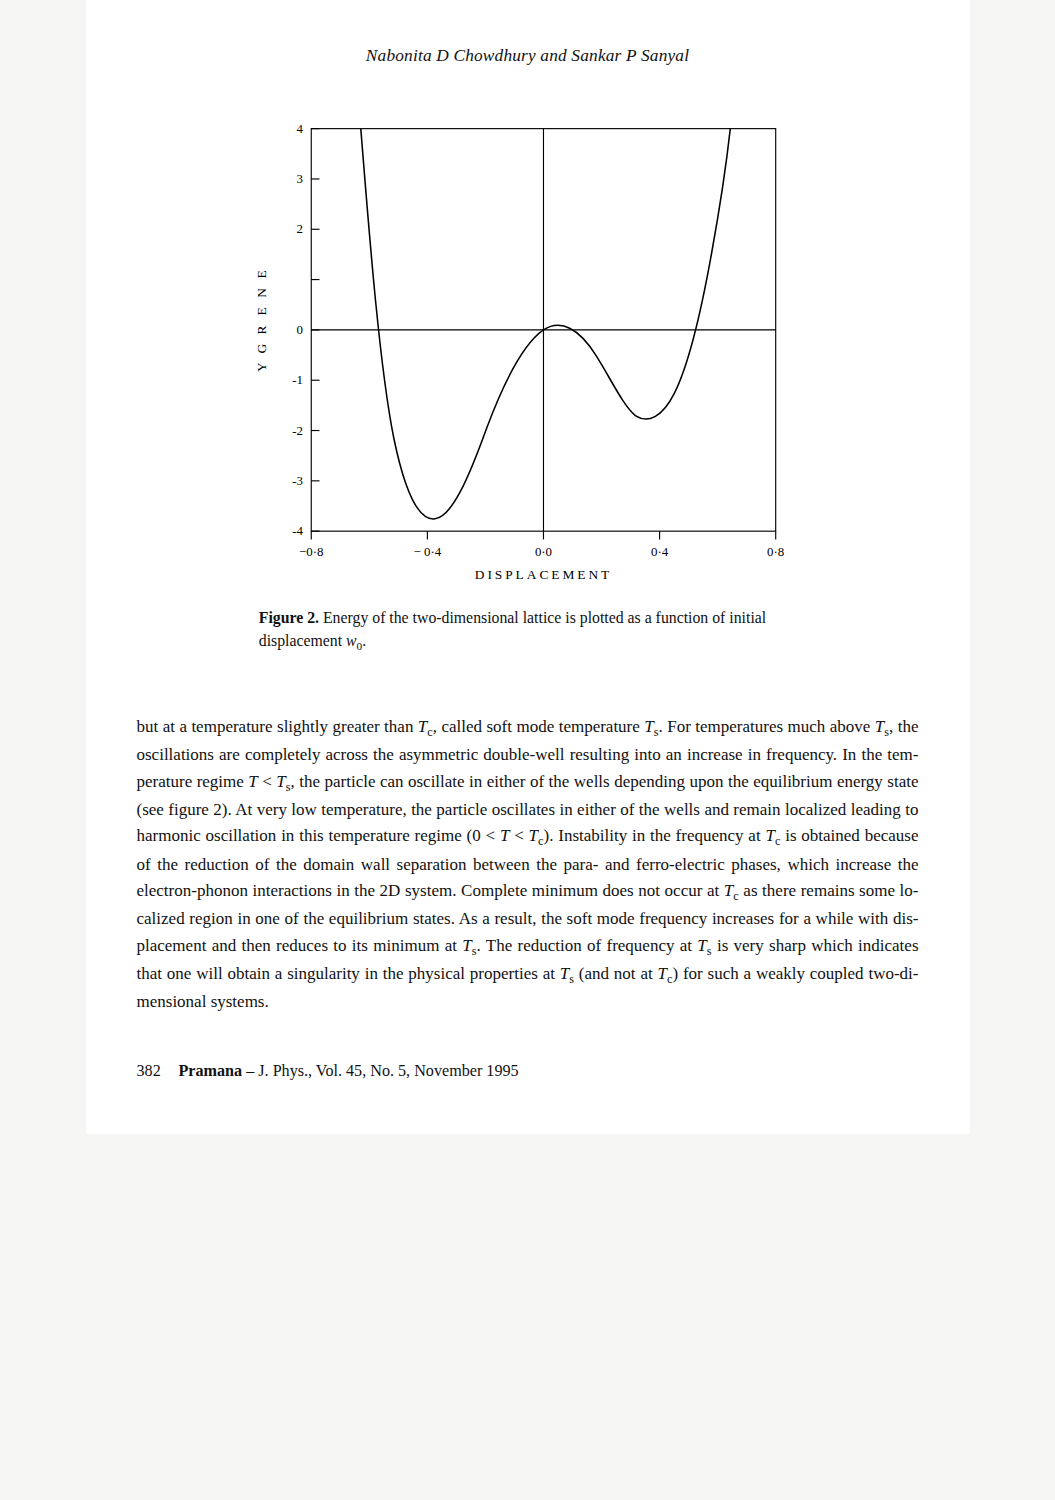Nabonita D Chowdhury and Sankar P Sanyal
Figure 2. Energy of the two-dimensional lattice versus initial displacement A double-well potential curve. Energy on the vertical axis from -4 to 4; displacement on the horizontal axis from -0.8 to 0.8. A deep minimum near displacement -0.45 at about -4.3, a local maximum at the origin at energy 0, and a shallower minimum near displacement +0.35 at about -1.7. The curve rises steeply at both ends. 4 3 2 0 -1 -2 -3 -4 −0·8 − 0·4 0·0 0·4 0·8 DISPLACEMENT E N E R G Y
Figure 2. Energy of the two-dimensional lattice is plotted as a function of initial displacement w0.
but at a temperature slightly greater than Tc, called soft mode temperature Ts. For temperatures much above Ts, the oscillations are completely across the asymmetric double-well resulting into an increase in frequency. In the temperature regime T < Ts, the particle can oscillate in either of the wells depending upon the equilibrium energy state (see figure 2). At very low temperature, the particle oscillates in either of the wells and remain localized leading to harmonic oscillation in this temperature regime (0 < T < Tc). Instability in the frequency at Tc is obtained because of the reduction of the domain wall separation between the para- and ferro-electric phases, which increase the electron-phonon interactions in the 2D system. Complete minimum does not occur at Tc as there remains some localized region in one of the equilibrium states. As a result, the soft mode frequency increases for a while with displacement and then reduces to its minimum at Ts. The reduction of frequency at Ts is very sharp which indicates that one will obtain a singularity in the physical properties at Ts (and not at Tc) for such a weakly coupled two-dimensional systems.
382 Pramana – J. Phys., Vol. 45, No. 5, November 1995